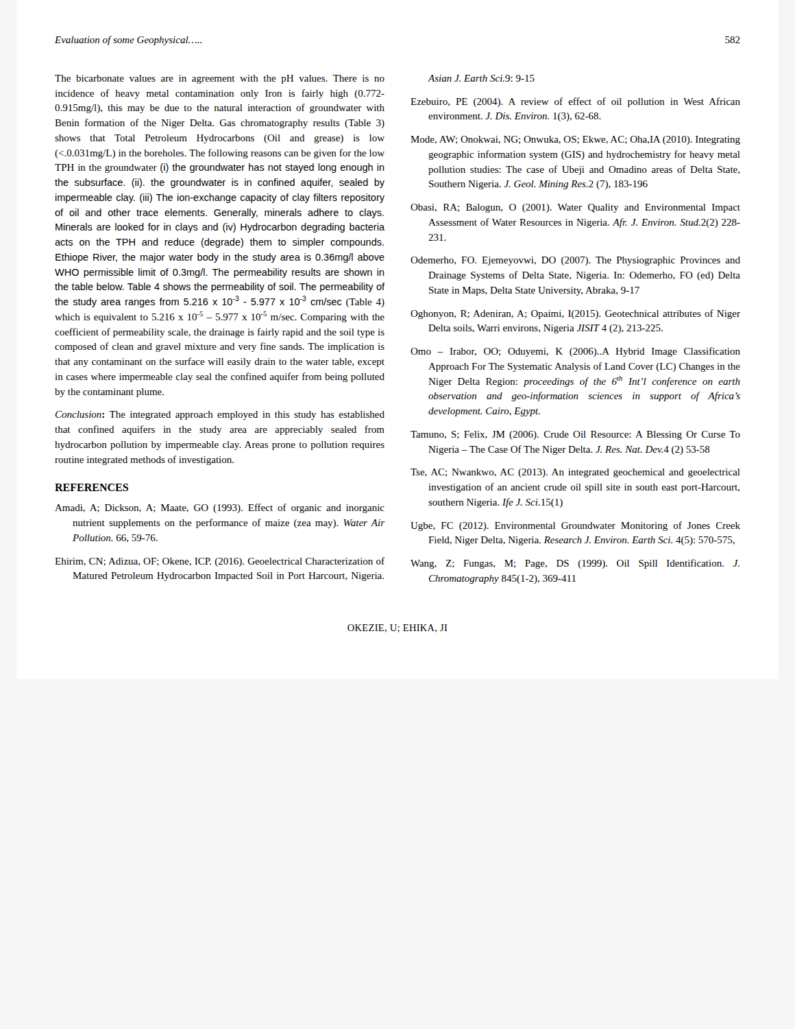Evaluation of some Geophysical…..
582
The bicarbonate values are in agreement with the pH values. There is no incidence of heavy metal contamination only Iron is fairly high (0.772-0.915mg/l), this may be due to the natural interaction of groundwater with Benin formation of the Niger Delta. Gas chromatography results (Table 3) shows that Total Petroleum Hydrocarbons (Oil and grease) is low (<.0.031mg/L) in the boreholes. The following reasons can be given for the low TPH in the groundwater (i) the groundwater has not stayed long enough in the subsurface. (ii). the groundwater is in confined aquifer, sealed by impermeable clay. (iii) The ion-exchange capacity of clay filters repository of oil and other trace elements. Generally, minerals adhere to clays. Minerals are looked for in clays and (iv) Hydrocarbon degrading bacteria acts on the TPH and reduce (degrade) them to simpler compounds. Ethiope River, the major water body in the study area is 0.36mg/l above WHO permissible limit of 0.3mg/l. The permeability results are shown in the table below. Table 4 shows the permeability of soil. The permeability of the study area ranges from 5.216 x 10-3 - 5.977 x 10-3 cm/sec (Table 4) which is equivalent to 5.216 x 10-5 – 5.977 x 10-5 m/sec. Comparing with the coefficient of permeability scale, the drainage is fairly rapid and the soil type is composed of clean and gravel mixture and very fine sands. The implication is that any contaminant on the surface will easily drain to the water table, except in cases where impermeable clay seal the confined aquifer from being polluted by the contaminant plume.
Conclusion: The integrated approach employed in this study has established that confined aquifers in the study area are appreciably sealed from hydrocarbon pollution by impermeable clay. Areas prone to pollution requires routine integrated methods of investigation.
REFERENCES
Amadi, A; Dickson, A; Maate, GO (1993). Effect of organic and inorganic nutrient supplements on the performance of maize (zea may). Water Air Pollution. 66, 59-76.
Ehirim, CN; Adizua, OF; Okene, ICP. (2016). Geoelectrical Characterization of Matured Petroleum Hydrocarbon Impacted Soil in Port Harcourt, Nigeria. Asian J. Earth Sci. 9: 9-15
Ezebuiro, PE (2004). A review of effect of oil pollution in West African environment. J. Dis. Environ. 1(3), 62-68.
Mode, AW; Onokwai, NG; Onwuka, OS; Ekwe, AC; Oha,IA (2010). Integrating geographic information system (GIS) and hydrochemistry for heavy metal pollution studies: The case of Ubeji and Omadino areas of Delta State, Southern Nigeria. J. Geol. Mining Res. 2 (7), 183-196
Obasi, RA; Balogun, O (2001). Water Quality and Environmental Impact Assessment of Water Resources in Nigeria. Afr. J. Environ. Stud. 2(2) 228-231.
Odemerho, FO. Ejemeyovwi, DO (2007). The Physiographic Provinces and Drainage Systems of Delta State, Nigeria. In: Odemerho, FO (ed) Delta State in Maps, Delta State University, Abraka, 9-17
Oghonyon, R; Adeniran, A; Opaimi, I(2015). Geotechnical attributes of Niger Delta soils, Warri environs, Nigeria JISIT 4 (2), 213-225.
Omo – Irabor, OO; Oduyemi, K (2006)..A Hybrid Image Classification Approach For The Systematic Analysis of Land Cover (LC) Changes in the Niger Delta Region: proceedings of the 6th Int’l conference on earth observation and geo-information sciences in support of Africa’s development. Cairo, Egypt.
Tamuno, S; Felix, JM (2006). Crude Oil Resource: A Blessing Or Curse To Nigeria – The Case Of The Niger Delta. J. Res. Nat. Dev. 4 (2) 53-58
Tse, AC; Nwankwo, AC (2013). An integrated geochemical and geoelectrical investigation of an ancient crude oil spill site in south east port-Harcourt, southern Nigeria. Ife J. Sci. 15(1)
Ugbe, FC (2012). Environmental Groundwater Monitoring of Jones Creek Field, Niger Delta, Nigeria. Research J. Environ. Earth Sci. 4(5): 570-575,
Wang, Z; Fungas, M; Page, DS (1999). Oil Spill Identification. J. Chromatography 845(1-2), 369-411
OKEZIE, U; EHIKA, JI